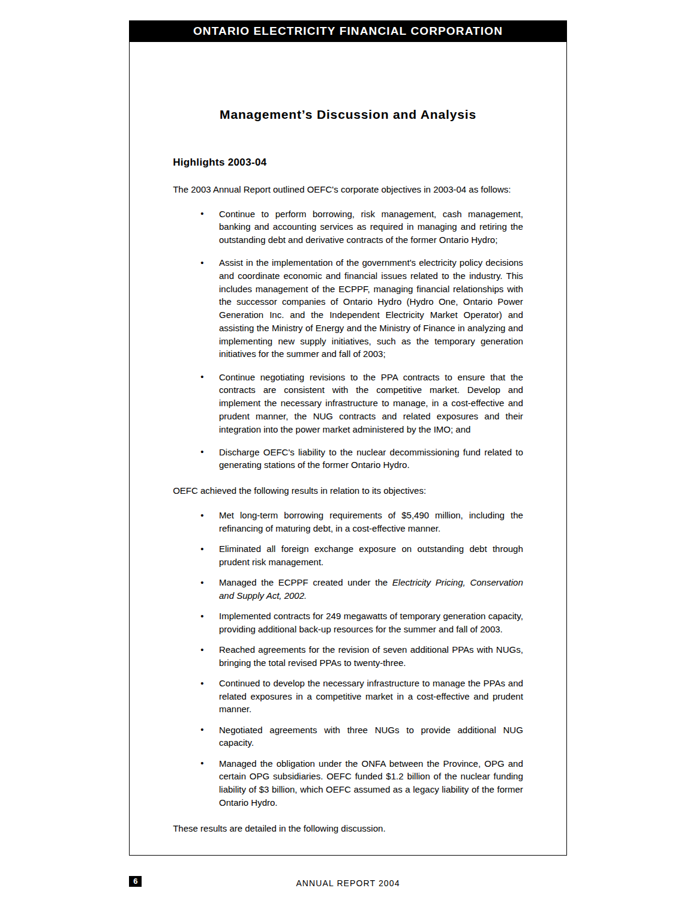ONTARIO ELECTRICITY FINANCIAL CORPORATION
Management’s Discussion and Analysis
Highlights 2003-04
The 2003 Annual Report outlined OEFC's corporate objectives in 2003-04 as follows:
Continue to perform borrowing, risk management, cash management, banking and accounting services as required in managing and retiring the outstanding debt and derivative contracts of the former Ontario Hydro;
Assist in the implementation of the government's electricity policy decisions and coordinate economic and financial issues related to the industry. This includes management of the ECPPF, managing financial relationships with the successor companies of Ontario Hydro (Hydro One, Ontario Power Generation Inc. and the Independent Electricity Market Operator) and assisting the Ministry of Energy and the Ministry of Finance in analyzing and implementing new supply initiatives, such as the temporary generation initiatives for the summer and fall of 2003;
Continue negotiating revisions to the PPA contracts to ensure that the contracts are consistent with the competitive market. Develop and implement the necessary infrastructure to manage, in a cost-effective and prudent manner, the NUG contracts and related exposures and their integration into the power market administered by the IMO; and
Discharge OEFC's liability to the nuclear decommissioning fund related to generating stations of the former Ontario Hydro.
OEFC achieved the following results in relation to its objectives:
Met long-term borrowing requirements of $5,490 million, including the refinancing of maturing debt, in a cost-effective manner.
Eliminated all foreign exchange exposure on outstanding debt through prudent risk management.
Managed the ECPPF created under the Electricity Pricing, Conservation and Supply Act, 2002.
Implemented contracts for 249 megawatts of temporary generation capacity, providing additional back-up resources for the summer and fall of 2003.
Reached agreements for the revision of seven additional PPAs with NUGs, bringing the total revised PPAs to twenty-three.
Continued to develop the necessary infrastructure to manage the PPAs and related exposures in a competitive market in a cost-effective and prudent manner.
Negotiated agreements with three NUGs to provide additional NUG capacity.
Managed the obligation under the ONFA between the Province, OPG and certain OPG subsidiaries. OEFC funded $1.2 billion of the nuclear funding liability of $3 billion, which OEFC assumed as a legacy liability of the former Ontario Hydro.
These results are detailed in the following discussion.
6
ANNUAL REPORT 2004